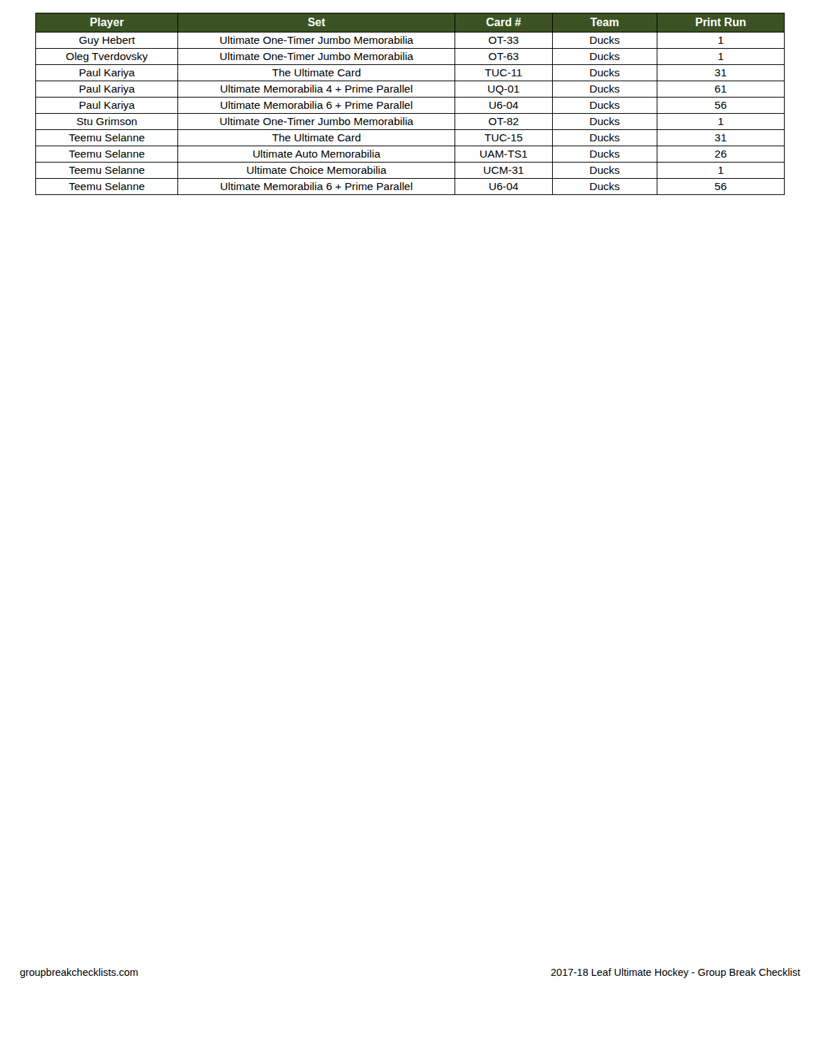| Player | Set | Card # | Team | Print Run |
| --- | --- | --- | --- | --- |
| Guy Hebert | Ultimate One-Timer Jumbo Memorabilia | OT-33 | Ducks | 1 |
| Oleg Tverdovsky | Ultimate One-Timer Jumbo Memorabilia | OT-63 | Ducks | 1 |
| Paul Kariya | The Ultimate Card | TUC-11 | Ducks | 31 |
| Paul Kariya | Ultimate Memorabilia 4 + Prime Parallel | UQ-01 | Ducks | 61 |
| Paul Kariya | Ultimate Memorabilia 6 + Prime Parallel | U6-04 | Ducks | 56 |
| Stu Grimson | Ultimate One-Timer Jumbo Memorabilia | OT-82 | Ducks | 1 |
| Teemu Selanne | The Ultimate Card | TUC-15 | Ducks | 31 |
| Teemu Selanne | Ultimate Auto Memorabilia | UAM-TS1 | Ducks | 26 |
| Teemu Selanne | Ultimate Choice Memorabilia | UCM-31 | Ducks | 1 |
| Teemu Selanne | Ultimate Memorabilia 6 + Prime Parallel | U6-04 | Ducks | 56 |
groupbreakchecklists.com 2017-18 Leaf Ultimate Hockey - Group Break Checklist